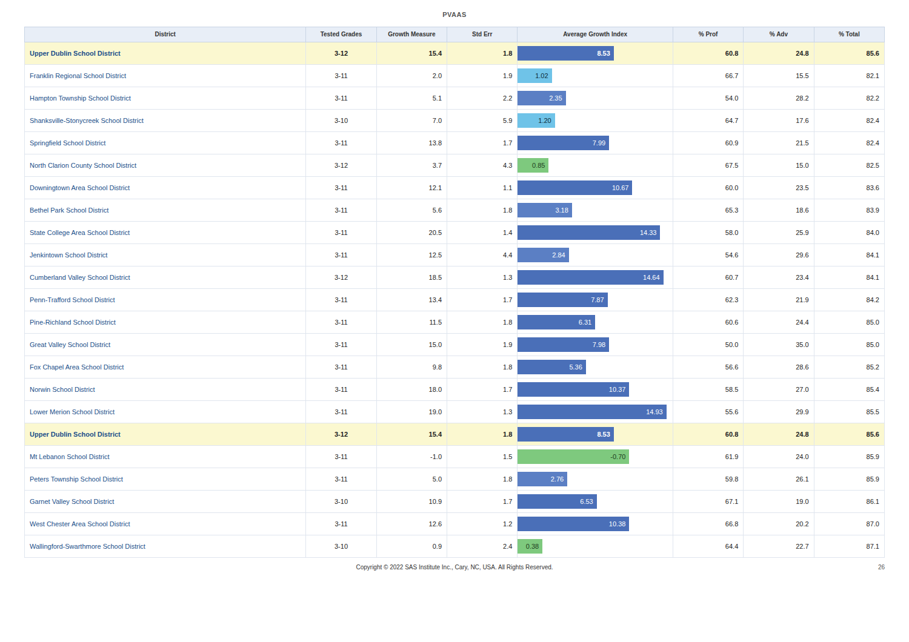PVAAS
| District | Tested Grades | Growth Measure | Std Err | Average Growth Index | % Prof | % Adv | % Total |
| --- | --- | --- | --- | --- | --- | --- | --- |
| Upper Dublin School District | 3-12 | 15.4 | 1.8 | 8.53 | 60.8 | 24.8 | 85.6 |
| Franklin Regional School District | 3-11 | 2.0 | 1.9 | 1.02 | 66.7 | 15.5 | 82.1 |
| Hampton Township School District | 3-11 | 5.1 | 2.2 | 2.35 | 54.0 | 28.2 | 82.2 |
| Shanksville-Stonycreek School District | 3-10 | 7.0 | 5.9 | 1.20 | 64.7 | 17.6 | 82.4 |
| Springfield School District | 3-11 | 13.8 | 1.7 | 7.99 | 60.9 | 21.5 | 82.4 |
| North Clarion County School District | 3-12 | 3.7 | 4.3 | 0.85 | 67.5 | 15.0 | 82.5 |
| Downingtown Area School District | 3-11 | 12.1 | 1.1 | 10.67 | 60.0 | 23.5 | 83.6 |
| Bethel Park School District | 3-11 | 5.6 | 1.8 | 3.18 | 65.3 | 18.6 | 83.9 |
| State College Area School District | 3-11 | 20.5 | 1.4 | 14.33 | 58.0 | 25.9 | 84.0 |
| Jenkintown School District | 3-11 | 12.5 | 4.4 | 2.84 | 54.6 | 29.6 | 84.1 |
| Cumberland Valley School District | 3-12 | 18.5 | 1.3 | 14.64 | 60.7 | 23.4 | 84.1 |
| Penn-Trafford School District | 3-11 | 13.4 | 1.7 | 7.87 | 62.3 | 21.9 | 84.2 |
| Pine-Richland School District | 3-11 | 11.5 | 1.8 | 6.31 | 60.6 | 24.4 | 85.0 |
| Great Valley School District | 3-11 | 15.0 | 1.9 | 7.98 | 50.0 | 35.0 | 85.0 |
| Fox Chapel Area School District | 3-11 | 9.8 | 1.8 | 5.36 | 56.6 | 28.6 | 85.2 |
| Norwin School District | 3-11 | 18.0 | 1.7 | 10.37 | 58.5 | 27.0 | 85.4 |
| Lower Merion School District | 3-11 | 19.0 | 1.3 | 14.93 | 55.6 | 29.9 | 85.5 |
| Upper Dublin School District | 3-12 | 15.4 | 1.8 | 8.53 | 60.8 | 24.8 | 85.6 |
| Mt Lebanon School District | 3-11 | -1.0 | 1.5 | -0.70 | 61.9 | 24.0 | 85.9 |
| Peters Township School District | 3-11 | 5.0 | 1.8 | 2.76 | 59.8 | 26.1 | 85.9 |
| Garnet Valley School District | 3-10 | 10.9 | 1.7 | 6.53 | 67.1 | 19.0 | 86.1 |
| West Chester Area School District | 3-11 | 12.6 | 1.2 | 10.38 | 66.8 | 20.2 | 87.0 |
| Wallingford-Swarthmore School District | 3-10 | 0.9 | 2.4 | 0.38 | 64.4 | 22.7 | 87.1 |
Copyright © 2022 SAS Institute Inc., Cary, NC, USA. All Rights Reserved.
26